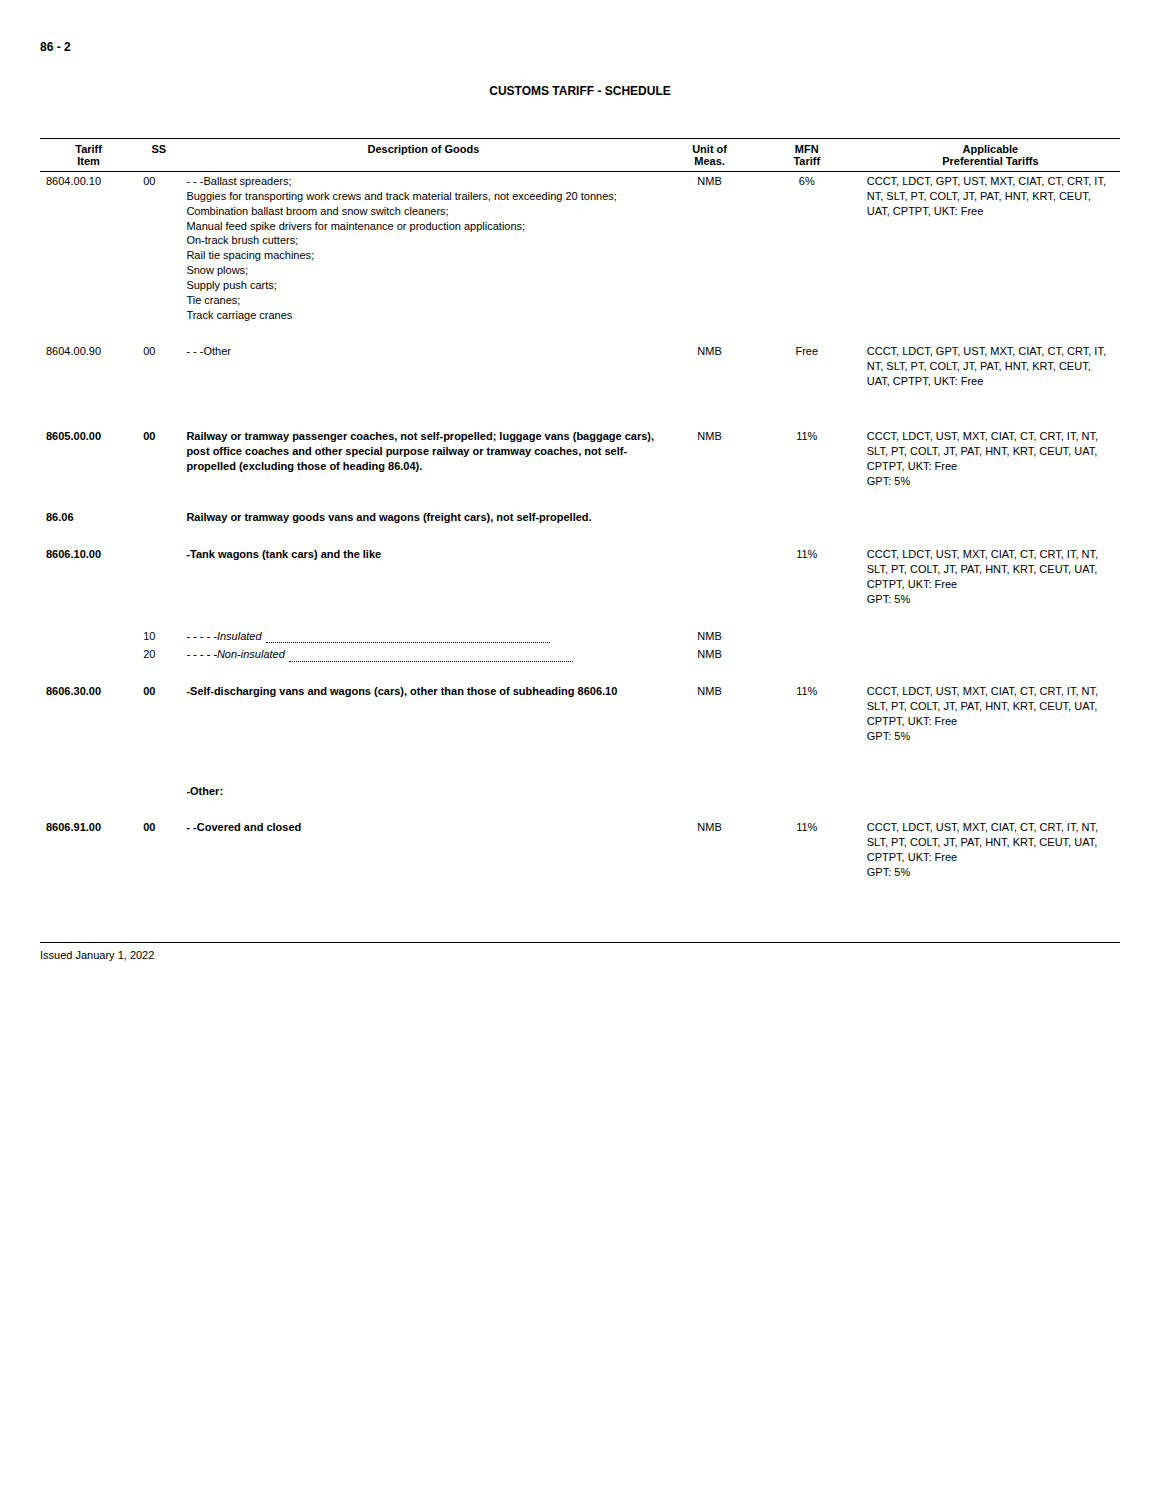86 - 2
CUSTOMS TARIFF - SCHEDULE
| Tariff Item | SS | Description of Goods | Unit of Meas. | MFN Tariff | Applicable Preferential Tariffs |
| --- | --- | --- | --- | --- | --- |
| 8604.00.10 | 00 | - - -Ballast spreaders; Buggies for transporting work crews and track material trailers, not exceeding 20 tonnes; Combination ballast broom and snow switch cleaners; Manual feed spike drivers for maintenance or production applications; On-track brush cutters; Rail tie spacing machines; Snow plows; Supply push carts; Tie cranes; Track carriage cranes | NMB | 6% | CCCT, LDCT, GPT, UST, MXT, CIAT, CT, CRT, IT, NT, SLT, PT, COLT, JT, PAT, HNT, KRT, CEUT, UAT, CPTPT, UKT: Free |
| 8604.00.90 | 00 | - - -Other | NMB | Free | CCCT, LDCT, GPT, UST, MXT, CIAT, CT, CRT, IT, NT, SLT, PT, COLT, JT, PAT, HNT, KRT, CEUT, UAT, CPTPT, UKT: Free |
| 8605.00.00 | 00 | Railway or tramway passenger coaches, not self-propelled; luggage vans (baggage cars), post office coaches and other special purpose railway or tramway coaches, not self-propelled (excluding those of heading 86.04). | NMB | 11% | CCCT, LDCT, UST, MXT, CIAT, CT, CRT, IT, NT, SLT, PT, COLT, JT, PAT, HNT, KRT, CEUT, UAT, CPTPT, UKT: Free GPT: 5% |
| 86.06 | | Railway or tramway goods vans and wagons (freight cars), not self-propelled. | | | |
| 8606.10.00 | | -Tank wagons (tank cars) and the like | | 11% | CCCT, LDCT, UST, MXT, CIAT, CT, CRT, IT, NT, SLT, PT, COLT, JT, PAT, HNT, KRT, CEUT, UAT, CPTPT, UKT: Free GPT: 5% |
| | 10 | - - - - -Insulated | NMB | | |
| | 20 | - - - - -Non-insulated | NMB | | |
| 8606.30.00 | 00 | -Self-discharging vans and wagons (cars), other than those of subheading 8606.10 | NMB | 11% | CCCT, LDCT, UST, MXT, CIAT, CT, CRT, IT, NT, SLT, PT, COLT, JT, PAT, HNT, KRT, CEUT, UAT, CPTPT, UKT: Free GPT: 5% |
| | | -Other: | | | |
| 8606.91.00 | 00 | - -Covered and closed | NMB | 11% | CCCT, LDCT, UST, MXT, CIAT, CT, CRT, IT, NT, SLT, PT, COLT, JT, PAT, HNT, KRT, CEUT, UAT, CPTPT, UKT: Free GPT: 5% |
Issued January 1, 2022